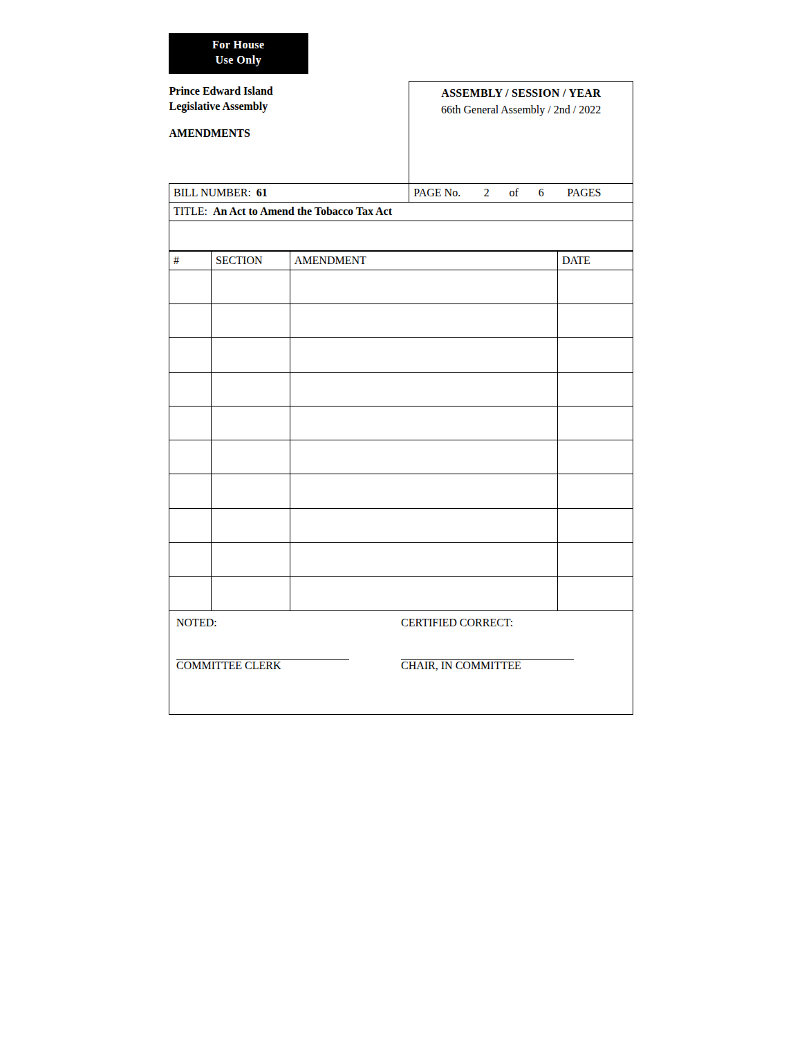For House
Use Only
| Prince Edward Island Legislative Assembly AMENDMENTS | ASSEMBLY / SESSION / YEAR 66th General Assembly / 2nd / 2022 |
| BILL NUMBER: 61 | PAGE No. 2 of 6 PAGES |
| TITLE: An Act to Amend the Tobacco Tax Act |
| # | SECTION | AMENDMENT | DATE |
| --- | --- | --- | --- |
| / NOTED: / CERTIFIED CORRECT: / / COMMITTEE CLERK / CHAIR, IN COMMITTEE / |